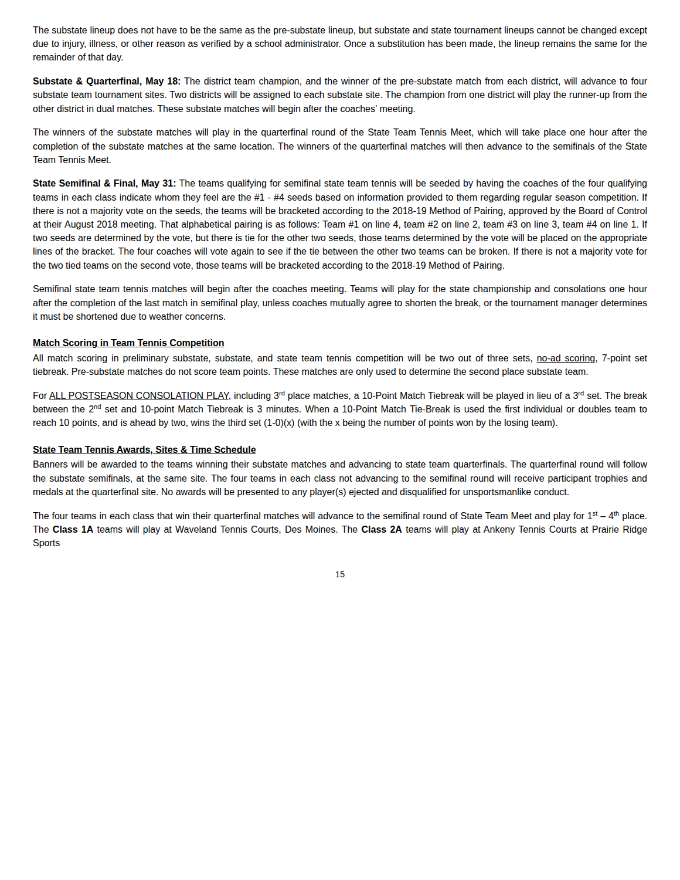The substate lineup does not have to be the same as the pre-substate lineup, but substate and state tournament lineups cannot be changed except due to injury, illness, or other reason as verified by a school administrator. Once a substitution has been made, the lineup remains the same for the remainder of that day.
Substate & Quarterfinal, May 18: The district team champion, and the winner of the pre-substate match from each district, will advance to four substate team tournament sites. Two districts will be assigned to each substate site. The champion from one district will play the runner-up from the other district in dual matches. These substate matches will begin after the coaches’ meeting.
The winners of the substate matches will play in the quarterfinal round of the State Team Tennis Meet, which will take place one hour after the completion of the substate matches at the same location. The winners of the quarterfinal matches will then advance to the semifinals of the State Team Tennis Meet.
State Semifinal & Final, May 31: The teams qualifying for semifinal state team tennis will be seeded by having the coaches of the four qualifying teams in each class indicate whom they feel are the #1 - #4 seeds based on information provided to them regarding regular season competition. If there is not a majority vote on the seeds, the teams will be bracketed according to the 2018-19 Method of Pairing, approved by the Board of Control at their August 2018 meeting. That alphabetical pairing is as follows: Team #1 on line 4, team #2 on line 2, team #3 on line 3, team #4 on line 1. If two seeds are determined by the vote, but there is tie for the other two seeds, those teams determined by the vote will be placed on the appropriate lines of the bracket. The four coaches will vote again to see if the tie between the other two teams can be broken. If there is not a majority vote for the two tied teams on the second vote, those teams will be bracketed according to the 2018-19 Method of Pairing.
Semifinal state team tennis matches will begin after the coaches meeting. Teams will play for the state championship and consolations one hour after the completion of the last match in semifinal play, unless coaches mutually agree to shorten the break, or the tournament manager determines it must be shortened due to weather concerns.
Match Scoring in Team Tennis Competition
All match scoring in preliminary substate, substate, and state team tennis competition will be two out of three sets, no-ad scoring, 7-point set tiebreak. Pre-substate matches do not score team points. These matches are only used to determine the second place substate team.
For ALL POSTSEASON CONSOLATION PLAY, including 3rd place matches, a 10-Point Match Tiebreak will be played in lieu of a 3rd set. The break between the 2nd set and 10-point Match Tiebreak is 3 minutes. When a 10-Point Match Tie-Break is used the first individual or doubles team to reach 10 points, and is ahead by two, wins the third set (1-0)(x) (with the x being the number of points won by the losing team).
State Team Tennis Awards, Sites & Time Schedule
Banners will be awarded to the teams winning their substate matches and advancing to state team quarterfinals. The quarterfinal round will follow the substate semifinals, at the same site. The four teams in each class not advancing to the semifinal round will receive participant trophies and medals at the quarterfinal site. No awards will be presented to any player(s) ejected and disqualified for unsportsmanlike conduct.
The four teams in each class that win their quarterfinal matches will advance to the semifinal round of State Team Meet and play for 1st – 4th place. The Class 1A teams will play at Waveland Tennis Courts, Des Moines. The Class 2A teams will play at Ankeny Tennis Courts at Prairie Ridge Sports
15